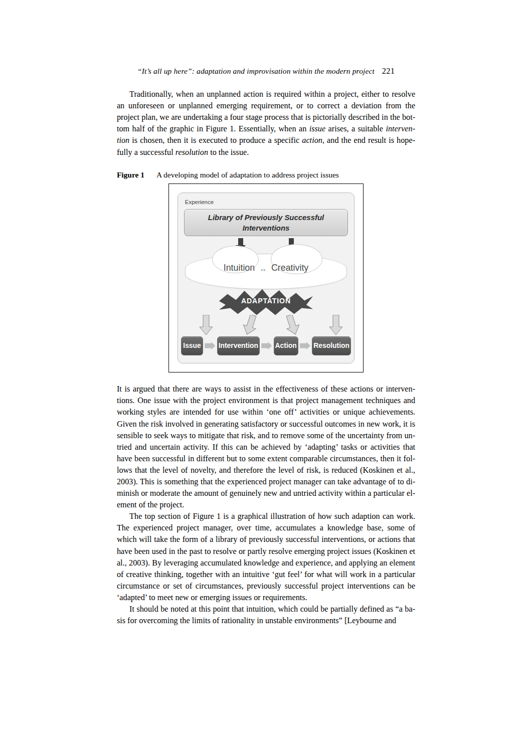“It’s all up here”: adaptation and improvisation within the modern project221
Traditionally, when an unplanned action is required within a project, either to resolve an unforeseen or unplanned emerging requirement, or to correct a deviation from the project plan, we are undertaking a four stage process that is pictorially described in the bottom half of the graphic in Figure 1. Essentially, when an issue arises, a suitable intervention is chosen, then it is executed to produce a specific action, and the end result is hopefully a successful resolution to the issue.
Figure 1 A developing model of adaptation to address project issues
Experience
Library of Previously Successful Interventions
Intuition ↔ Creativity
ADAPTATION
Issue
Intervention
Action
Resolution
It is argued that there are ways to assist in the effectiveness of these actions or interventions. One issue with the project environment is that project management techniques and working styles are intended for use within ‘one off’ activities or unique achievements. Given the risk involved in generating satisfactory or successful outcomes in new work, it is sensible to seek ways to mitigate that risk, and to remove some of the uncertainty from untried and uncertain activity. If this can be achieved by ‘adapting’ tasks or activities that have been successful in different but to some extent comparable circumstances, then it follows that the level of novelty, and therefore the level of risk, is reduced (Koskinen et al., 2003). This is something that the experienced project manager can take advantage of to diminish or moderate the amount of genuinely new and untried activity within a particular element of the project.
The top section of Figure 1 is a graphical illustration of how such adaption can work. The experienced project manager, over time, accumulates a knowledge base, some of which will take the form of a library of previously successful interventions, or actions that have been used in the past to resolve or partly resolve emerging project issues (Koskinen et al., 2003). By leveraging accumulated knowledge and experience, and applying an element of creative thinking, together with an intuitive ‘gut feel’ for what will work in a particular circumstance or set of circumstances, previously successful project interventions can be ‘adapted’ to meet new or emerging issues or requirements.
It should be noted at this point that intuition, which could be partially defined as “a basis for overcoming the limits of rationality in unstable environments” [Leybourne and